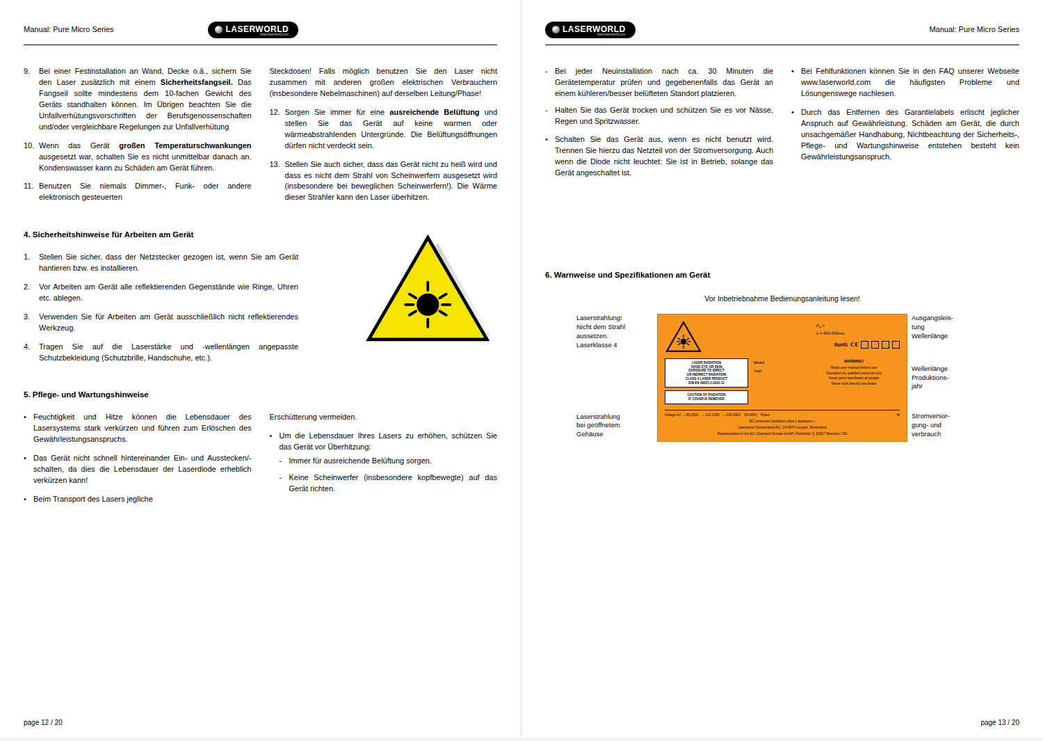Manual: Pure Micro Series
LASERWORLDwww.laserworld.com
9. Bei einer Festinstallation an Wand, Decke o.ä., sichern Sie den Laser zusätzlich mit einem Sicherheitsfangseil. Das Fangseil sollte mindestens dem 10-fachen Gewicht des Geräts standhalten können. Im Übrigen beachten Sie die Unfallverhütungsvorschriften der Berufsgenossenschaften und/oder vergleichbare Regelungen zur Unfallverhütung
10. Wenn das Gerät großen Temperaturschwankungen ausgesetzt war, schalten Sie es nicht unmittelbar danach an. Kondenswasser kann zu Schäden am Gerät führen.
11. Benutzen Sie niemals Dimmer-, Funk- oder andere elektronisch gesteuerten
Steckdosen! Falls möglich benutzen Sie den Laser nicht zusammen mit anderen großen elektrischen Verbrauchern (insbesondere Nebelmaschinen) auf derselben Leitung/Phase!
12. Sorgen Sie immer für eine ausreichende Belüftung und stellen Sie das Gerät auf keine warmen oder wärmeabstrahlenden Untergründe. Die Belüftungsöffnungen dürfen nicht verdeckt sein.
13. Stellen Sie auch sicher, dass das Gerät nicht zu heiß wird und dass es nicht dem Strahl von Scheinwerfern ausgesetzt wird (insbesondere bei beweglichen Scheinwerfern!). Die Wärme dieser Strahler kann den Laser überhitzen.
4. Sicherheitshinweise für Arbeiten am Gerät
1. Stellen Sie sicher, dass der Netzstecker gezogen ist, wenn Sie am Gerät hantieren bzw. es installieren.
2. Vor Arbeiten am Gerät alle reflektierenden Gegenstände wie Ringe, Uhren etc. ablegen.
3. Verwenden Sie für Arbeiten am Gerät ausschließlich nicht reflektierendes Werkzeug.
4. Tragen Sie auf die Laserstärke und -wellenlängen angepasste Schutzbekleidung (Schutzbrille, Handschuhe, etc.).
5. Pflege- und Wartungshinweise
•Feuchtigkeit und Hitze können die Lebensdauer des Lasersystems stark verkürzen und führen zum Erlöschen des Gewährleistungsanspruchs.
•Das Gerät nicht schnell hintereinander Ein- und Ausstecken/-schalten, da dies die Lebensdauer der Laserdiode erheblich verkürzen kann!
•Beim Transport des Lasers jegliche
Erschütterung vermeiden.
•Um die Lebensdauer Ihres Lasers zu erhöhen, schützen Sie das Gerät vor Überhitzung:
-Immer für ausreichende Belüftung sorgen.
-Keine Scheinwerfer (insbesondere kopfbewegte) auf das Gerät richten.
page 12 / 20
LASERWORLDwww.laserworld.com
Manual: Pure Micro Series
-Bei jeder Neuinstallation nach ca. 30 Minuten die Gerätetemperatur prüfen und gegebenenfalls das Gerät an einem kühleren/besser belüfteten Standort platzieren.
-Halten Sie das Gerät trocken und schützen Sie es vor Nässe, Regen und Spritzwasser.
•Schalten Sie das Gerät aus, wenn es nicht benutzt wird. Trennen Sie hierzu das Netzteil von der Stromversorgung. Auch wenn die Diode nicht leuchtet: Sie ist in Betrieb, solange das Gerät angeschaltet ist.
•Bei Fehlfunktionen können Sie in den FAQ unserer Webseite www.laserworld.com die häufigsten Probleme und Lösungenswege nachlesen.
•Durch das Entfernen des Garantielabels erlischt jeglicher Anspruch auf Gewährleistung. Schäden am Gerät, die durch unsachgemäßer Handhabung, Nichtbeachtung der Sicherheits-, Pflege- und Wartungshinweise entstehen besteht kein Gewährleistungsanspruch.
6. Warnweise und Spezifikationen am Gerät
Vor Inbetriebnahme Bedienungsanleitung lesen!
Laserstrahlung!
Nicht dem Strahl
aussetzen.
Laserklasse 4
Laserstrahlung
bei geöffnetem
Gehäuse
Po =
λ = 405-650nm
RoHS C€
LASER RADIATION
AVOID EYE OR SKIN
EXPOSURE TO DIRECT
OR INDIRECT RADIATION
CLASS 4 LASER PRODUCT
DIN EN 60825-1:2001-11
CAUTION OF RADIATION
IF COVER IS REMOVED
Model:
Year:
WARNING!
Read user manual before use
Operation by qualified personel only
Never point laserbeam at people
Never look directly into beam
Voltage AC □ 85-250V □ 110-120V □ 220-240V 50-60Hz Power W
IEC protection (isolation) class 1 appliance ⏚
Laserworld (Switzerland) AG, CH 8574 Lengwil, Switzerland
Representative in the EU: Cleantech Europe GmbH, Fürkhofstr. 5, 81927 München / DE
Ausgangsleis-
tung
Wellenlänge
Wellenlänge
Produktions-
jahr
Stromversor-
gung- und
verbrauch
page 13 / 20